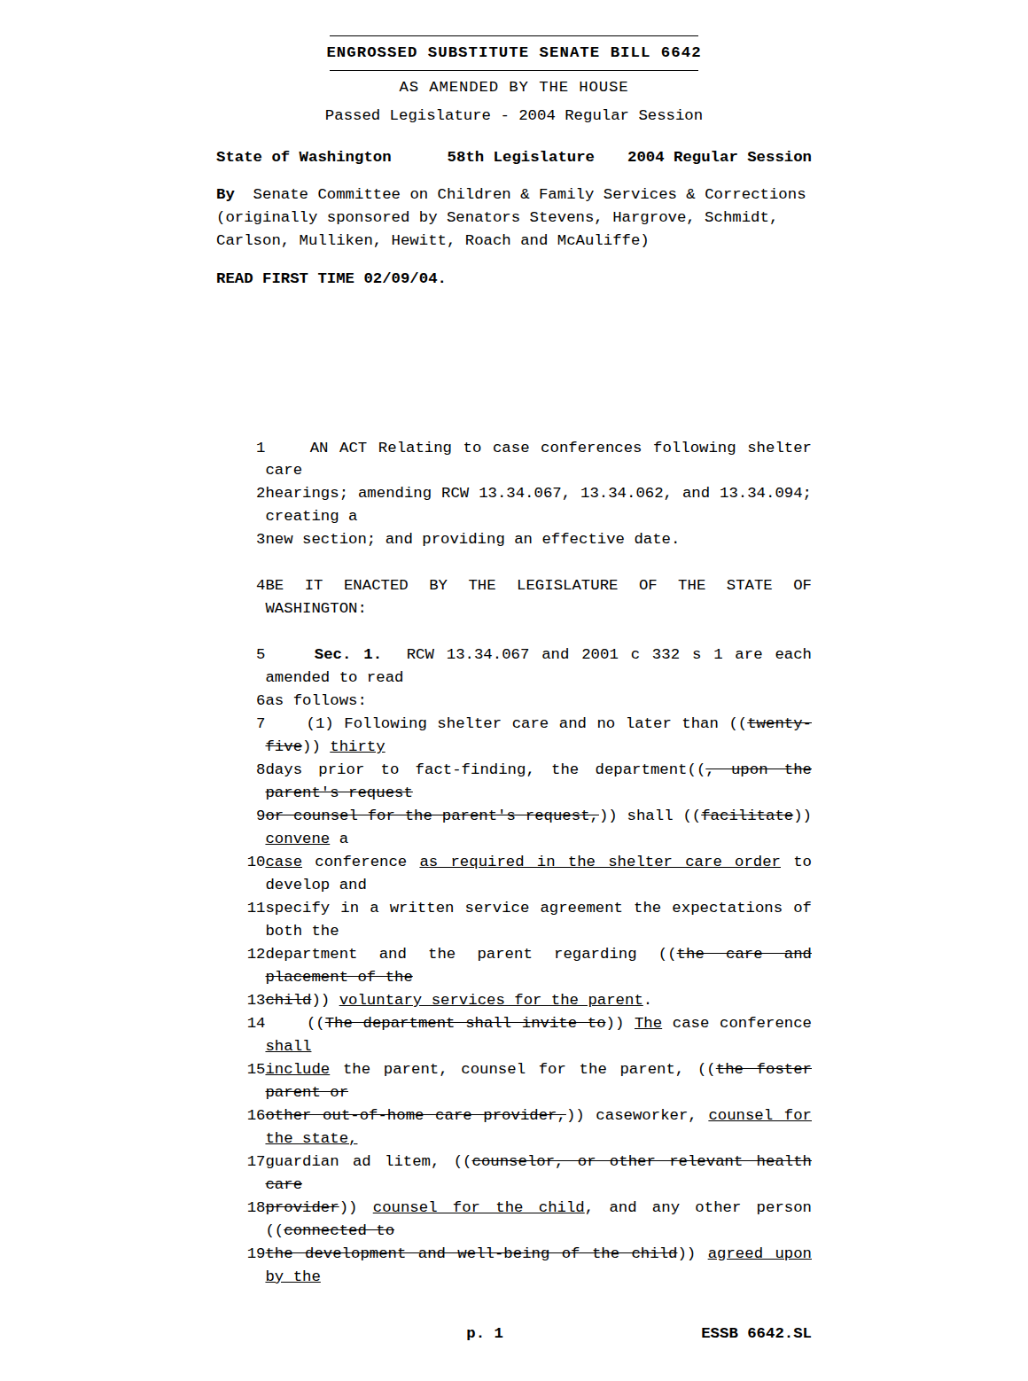ENGROSSED SUBSTITUTE SENATE BILL 6642
AS AMENDED BY THE HOUSE
Passed Legislature - 2004 Regular Session
State of Washington 58th Legislature 2004 Regular Session
By Senate Committee on Children & Family Services & Corrections (originally sponsored by Senators Stevens, Hargrove, Schmidt, Carlson, Mulliken, Hewitt, Roach and McAuliffe)
READ FIRST TIME 02/09/04.
| 1 | AN ACT Relating to case conferences following shelter care |
| 2 | hearings; amending RCW 13.34.067, 13.34.062, and 13.34.094; creating a |
| 3 | new section; and providing an effective date. |
| 4 | BE IT ENACTED BY THE LEGISLATURE OF THE STATE OF WASHINGTON: |
| 5 | Sec. 1. RCW 13.34.067 and 2001 c 332 s 1 are each amended to read |
| 6 | as follows: |
| 7 | (1) Following shelter care and no later than (( twenty-five )) thirty |
| 8 | days prior to fact-finding, the department(( , upon the parent's request |
| 9 | or counsel for the parent's request, )) shall (( facilitate )) convene a |
| 10 | case conference as required in the shelter care order to develop and |
| 11 | specify in a written service agreement the expectations of both the |
| 12 | department and the parent regarding (( the care and placement of the |
| 13 | child )) voluntary services for the parent . |
| 14 | (( The department shall invite to )) The case conference shall |
| 15 | include the parent, counsel for the parent, (( the foster parent or |
| 16 | other out-of-home care provider, )) caseworker, counsel for the state, |
| 17 | guardian ad litem, (( counselor, or other relevant health care |
| 18 | provider )) counsel for the child , and any other person (( connected to |
| 19 | the development and well-being of the child )) agreed upon by the |
p. 1 ESSB 6642.SL